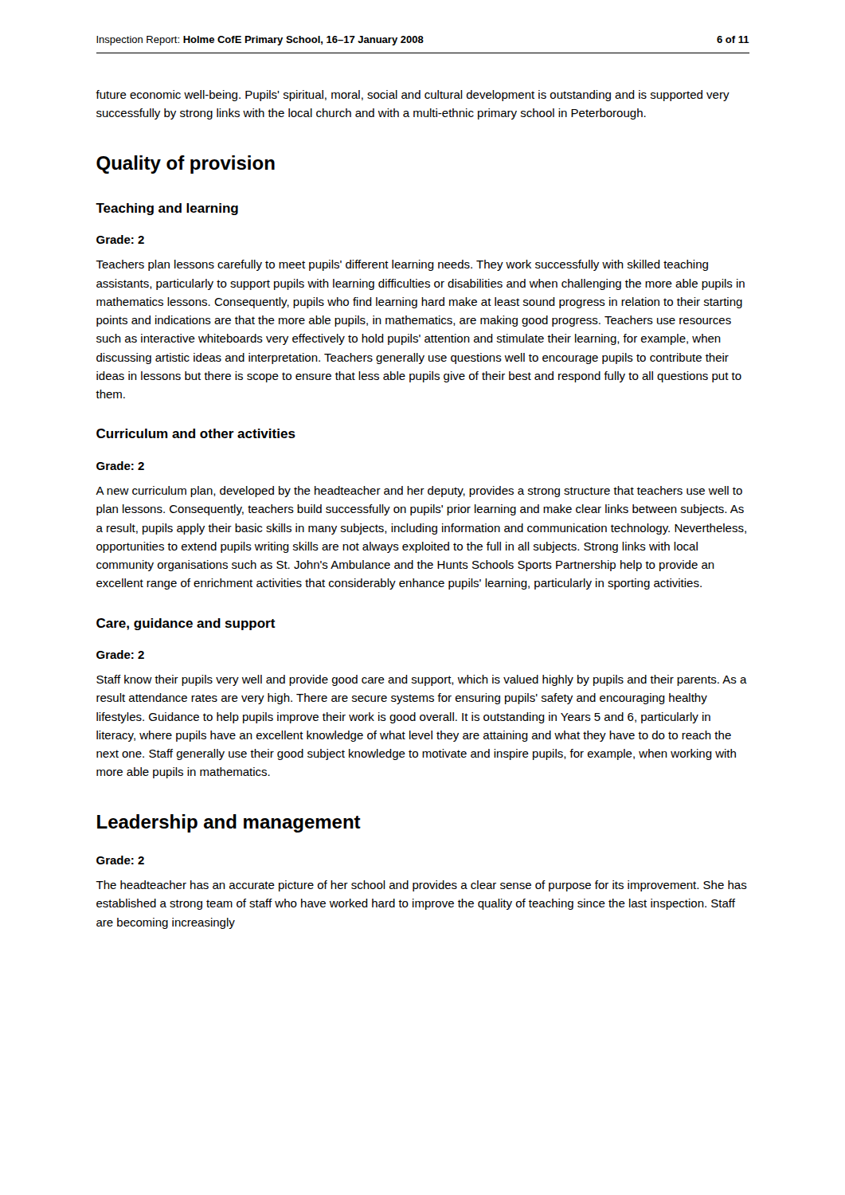Inspection Report: Holme CofE Primary School, 16–17 January 2008
6 of 11
future economic well-being. Pupils' spiritual, moral, social and cultural development is outstanding and is supported very successfully by strong links with the local church and with a multi-ethnic primary school in Peterborough.
Quality of provision
Teaching and learning
Grade: 2
Teachers plan lessons carefully to meet pupils' different learning needs. They work successfully with skilled teaching assistants, particularly to support pupils with learning difficulties or disabilities and when challenging the more able pupils in mathematics lessons. Consequently, pupils who find learning hard make at least sound progress in relation to their starting points and indications are that the more able pupils, in mathematics, are making good progress. Teachers use resources such as interactive whiteboards very effectively to hold pupils' attention and stimulate their learning, for example, when discussing artistic ideas and interpretation. Teachers generally use questions well to encourage pupils to contribute their ideas in lessons but there is scope to ensure that less able pupils give of their best and respond fully to all questions put to them.
Curriculum and other activities
Grade: 2
A new curriculum plan, developed by the headteacher and her deputy, provides a strong structure that teachers use well to plan lessons. Consequently, teachers build successfully on pupils' prior learning and make clear links between subjects. As a result, pupils apply their basic skills in many subjects, including information and communication technology. Nevertheless, opportunities to extend pupils writing skills are not always exploited to the full in all subjects. Strong links with local community organisations such as St. John's Ambulance and the Hunts Schools Sports Partnership help to provide an excellent range of enrichment activities that considerably enhance pupils' learning, particularly in sporting activities.
Care, guidance and support
Grade: 2
Staff know their pupils very well and provide good care and support, which is valued highly by pupils and their parents. As a result attendance rates are very high. There are secure systems for ensuring pupils' safety and encouraging healthy lifestyles. Guidance to help pupils improve their work is good overall. It is outstanding in Years 5 and 6, particularly in literacy, where pupils have an excellent knowledge of what level they are attaining and what they have to do to reach the next one. Staff generally use their good subject knowledge to motivate and inspire pupils, for example, when working with more able pupils in mathematics.
Leadership and management
Grade: 2
The headteacher has an accurate picture of her school and provides a clear sense of purpose for its improvement. She has established a strong team of staff who have worked hard to improve the quality of teaching since the last inspection. Staff are becoming increasingly